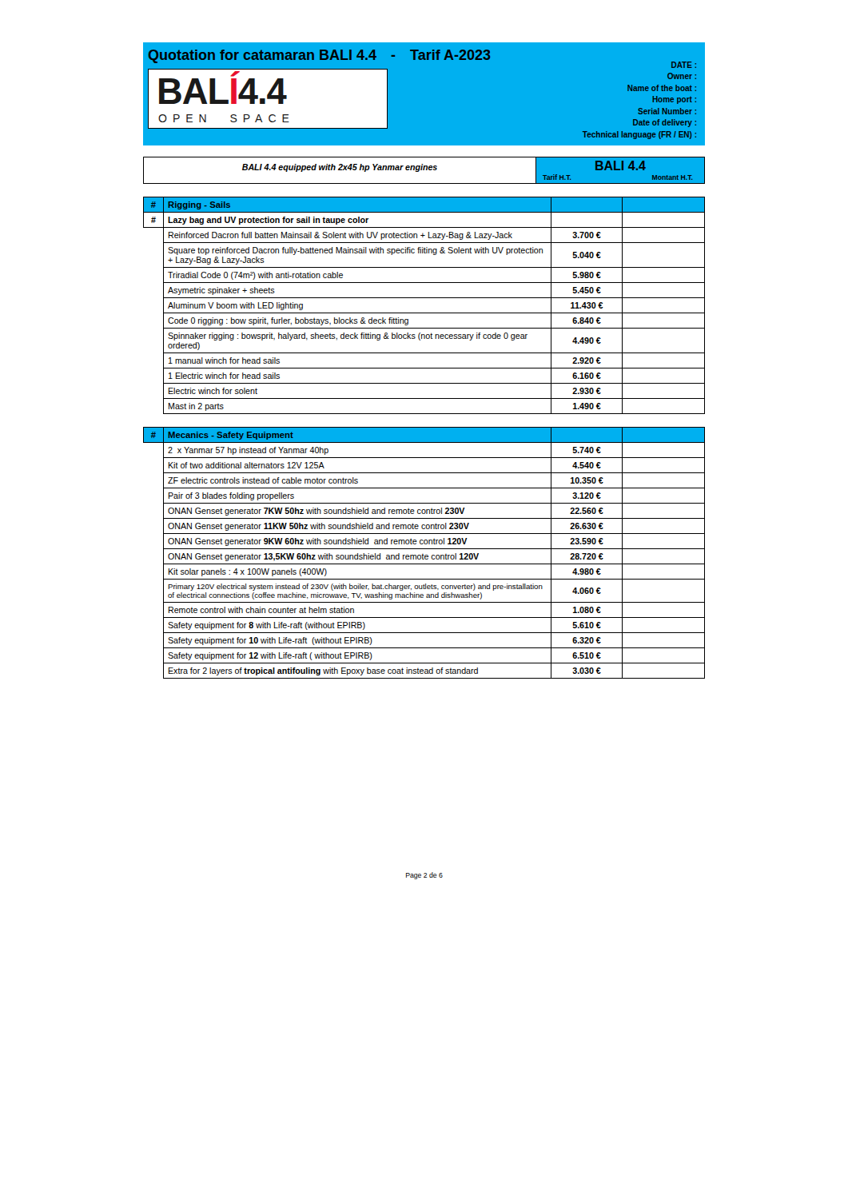Quotation for catamaran BALI 4.4-Tarif A-2023
BALÍ4.4
OPEN SPACE
DATE :
Owner :
Name of the boat :
Home port :
Serial Number :
Date of delivery :
Technical language (FR / EN) :
BALI 4.4 equipped with 2x45 hp Yanmar engines
BALI 4.4
Tarif H.T. Montant H.T.
| # | Rigging - Sails | | |
| # | Lazy bag and UV protection for sail in taupe color | | |
| | Reinforced Dacron full batten Mainsail & Solent with UV protection + Lazy-Bag & Lazy-Jack | 3.700 € | |
| | Square top reinforced Dacron fully-battened Mainsail with specific fiiting & Solent with UV protection + Lazy-Bag & Lazy-Jacks | 5.040 € | |
| | Triradial Code 0 (74m²) with anti-rotation cable | 5.980 € | |
| | Asymetric spinaker + sheets | 5.450 € | |
| | Aluminum V boom with LED lighting | 11.430 € | |
| | Code 0 rigging : bow spirit, furler, bobstays, blocks & deck fitting | 6.840 € | |
| | Spinnaker rigging : bowsprit, halyard, sheets, deck fitting & blocks (not necessary if code 0 gear ordered) | 4.490 € | |
| | 1 manual winch for head sails | 2.920 € | |
| | 1 Electric winch for head sails | 6.160 € | |
| | Electric winch for solent | 2.930 € | |
| | Mast in 2 parts | 1.490 € | |
| # | Mecanics - Safety Equipment | | |
| | 2 x Yanmar 57 hp instead of Yanmar 40hp | 5.740 € | |
| | Kit of two additional alternators 12V 125A | 4.540 € | |
| | ZF electric controls instead of cable motor controls | 10.350 € | |
| | Pair of 3 blades folding propellers | 3.120 € | |
| | ONAN Genset generator 7KW 50hz with soundshield and remote control 230V | 22.560 € | |
| | ONAN Genset generator 11KW 50hz with soundshield and remote control 230V | 26.630 € | |
| | ONAN Genset generator 9KW 60hz with soundshield and remote control 120V | 23.590 € | |
| | ONAN Genset generator 13,5KW 60hz with soundshield and remote control 120V | 28.720 € | |
| | Kit solar panels : 4 x 100W panels (400W) | 4.980 € | |
| | Primary 120V electrical system instead of 230V (with boiler, bat.charger, outlets, converter) and pre-installation of electrical connections (coffee machine, microwave, TV, washing machine and dishwasher) | 4.060 € | |
| | Remote control with chain counter at helm station | 1.080 € | |
| | Safety equipment for 8 with Life-raft (without EPIRB) | 5.610 € | |
| | Safety equipment for 10 with Life-raft (without EPIRB) | 6.320 € | |
| | Safety equipment for 12 with Life-raft ( without EPIRB) | 6.510 € | |
| | Extra for 2 layers of tropical antifouling with Epoxy base coat instead of standard | 3.030 € | |
Page 2 de 6